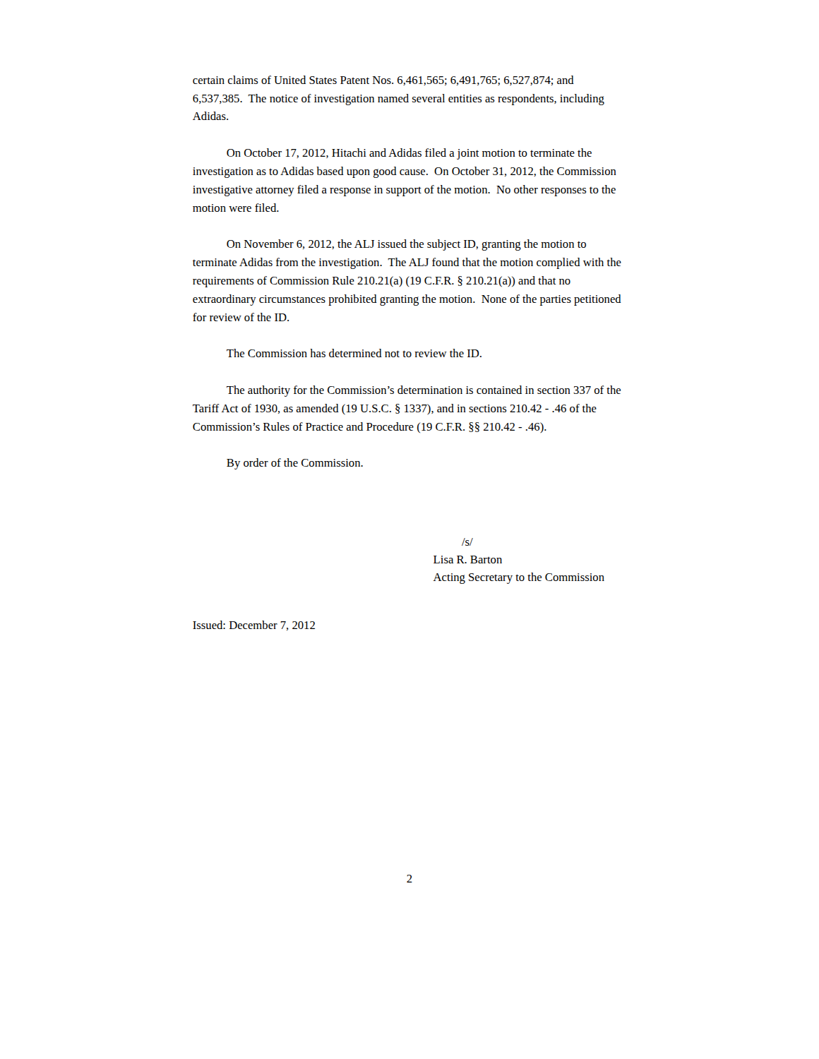certain claims of United States Patent Nos. 6,461,565; 6,491,765; 6,527,874; and 6,537,385. The notice of investigation named several entities as respondents, including Adidas.
On October 17, 2012, Hitachi and Adidas filed a joint motion to terminate the investigation as to Adidas based upon good cause. On October 31, 2012, the Commission investigative attorney filed a response in support of the motion. No other responses to the motion were filed.
On November 6, 2012, the ALJ issued the subject ID, granting the motion to terminate Adidas from the investigation. The ALJ found that the motion complied with the requirements of Commission Rule 210.21(a) (19 C.F.R. § 210.21(a)) and that no extraordinary circumstances prohibited granting the motion. None of the parties petitioned for review of the ID.
The Commission has determined not to review the ID.
The authority for the Commission’s determination is contained in section 337 of the Tariff Act of 1930, as amended (19 U.S.C. § 1337), and in sections 210.42 - .46 of the Commission’s Rules of Practice and Procedure (19 C.F.R. §§ 210.42 - .46).
By order of the Commission.
/s/
Lisa R. Barton
Acting Secretary to the Commission
Issued: December 7, 2012
2